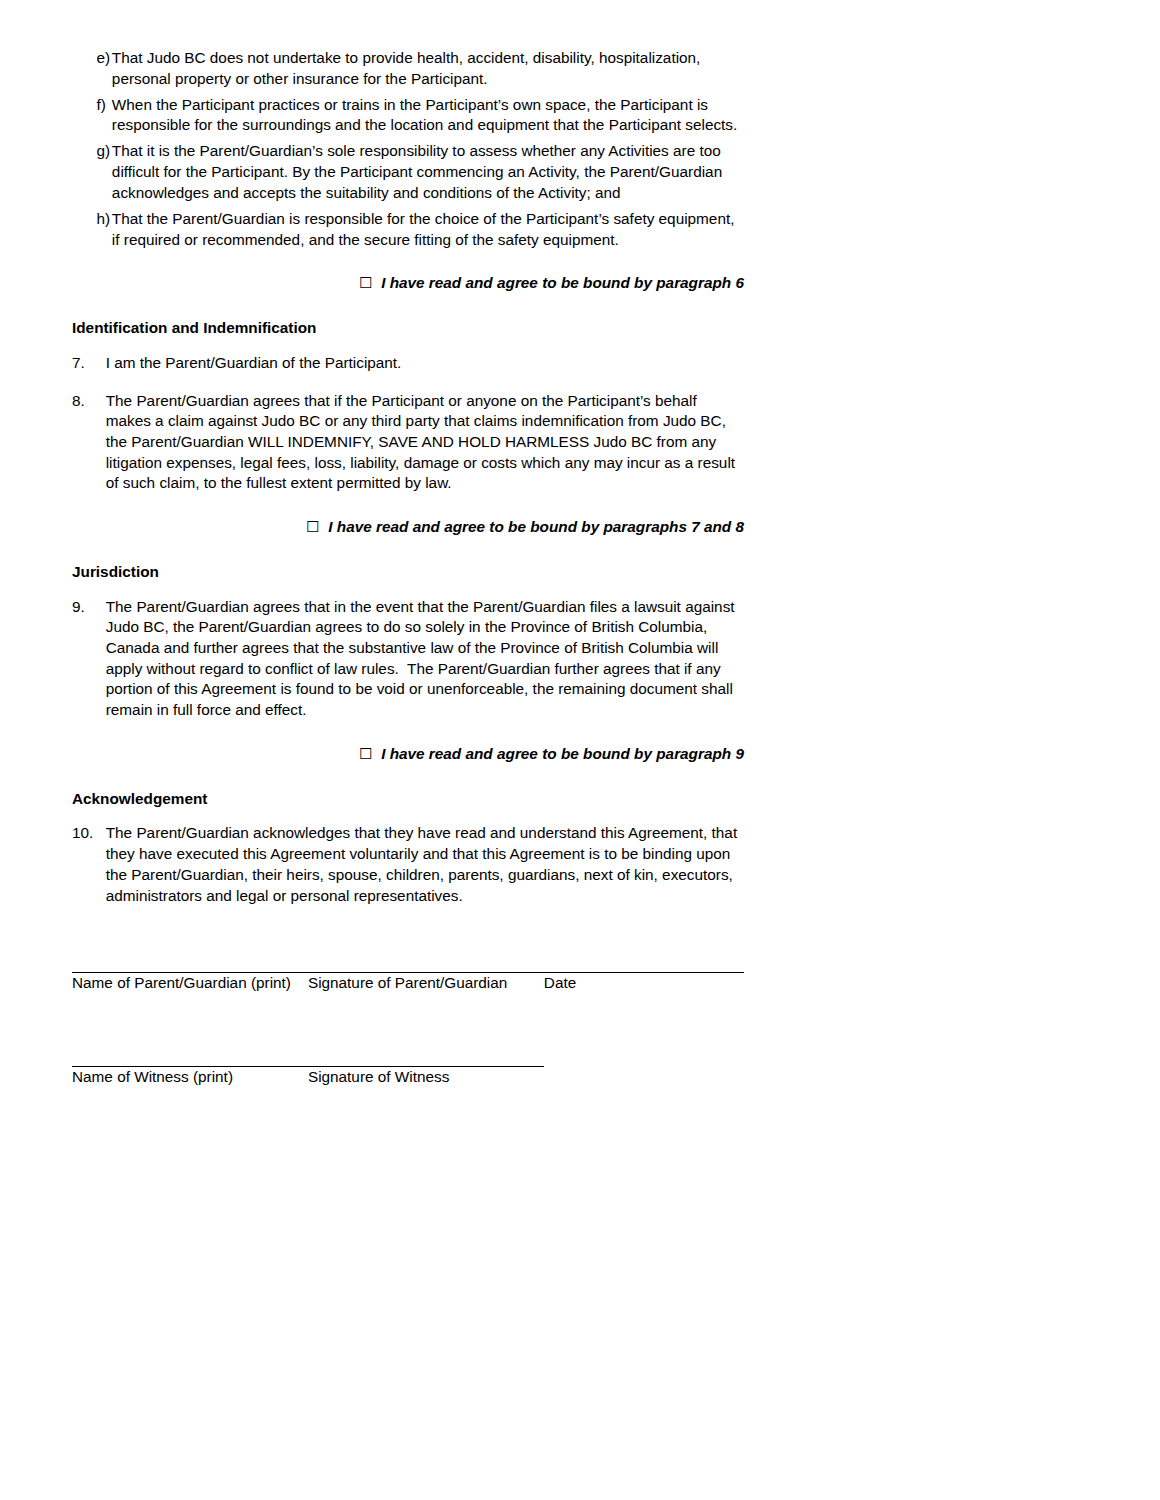e) That Judo BC does not undertake to provide health, accident, disability, hospitalization, personal property or other insurance for the Participant.
f) When the Participant practices or trains in the Participant’s own space, the Participant is responsible for the surroundings and the location and equipment that the Participant selects.
g) That it is the Parent/Guardian’s sole responsibility to assess whether any Activities are too difficult for the Participant. By the Participant commencing an Activity, the Parent/Guardian acknowledges and accepts the suitability and conditions of the Activity; and
h) That the Parent/Guardian is responsible for the choice of the Participant’s safety equipment, if required or recommended, and the secure fitting of the safety equipment.
☐ I have read and agree to be bound by paragraph 6
Identification and Indemnification
7. I am the Parent/Guardian of the Participant.
8. The Parent/Guardian agrees that if the Participant or anyone on the Participant’s behalf makes a claim against Judo BC or any third party that claims indemnification from Judo BC, the Parent/Guardian WILL INDEMNIFY, SAVE AND HOLD HARMLESS Judo BC from any litigation expenses, legal fees, loss, liability, damage or costs which any may incur as a result of such claim, to the fullest extent permitted by law.
☐ I have read and agree to be bound by paragraphs 7 and 8
Jurisdiction
9. The Parent/Guardian agrees that in the event that the Parent/Guardian files a lawsuit against Judo BC, the Parent/Guardian agrees to do so solely in the Province of British Columbia, Canada and further agrees that the substantive law of the Province of British Columbia will apply without regard to conflict of law rules. The Parent/Guardian further agrees that if any portion of this Agreement is found to be void or unenforceable, the remaining document shall remain in full force and effect.
☐ I have read and agree to be bound by paragraph 9
Acknowledgement
10. The Parent/Guardian acknowledges that they have read and understand this Agreement, that they have executed this Agreement voluntarily and that this Agreement is to be binding upon the Parent/Guardian, their heirs, spouse, children, parents, guardians, next of kin, executors, administrators and legal or personal representatives.
| Name of Parent/Guardian (print) | Signature of Parent/Guardian | Date |
| Name of Witness (print) | Signature of Witness | |